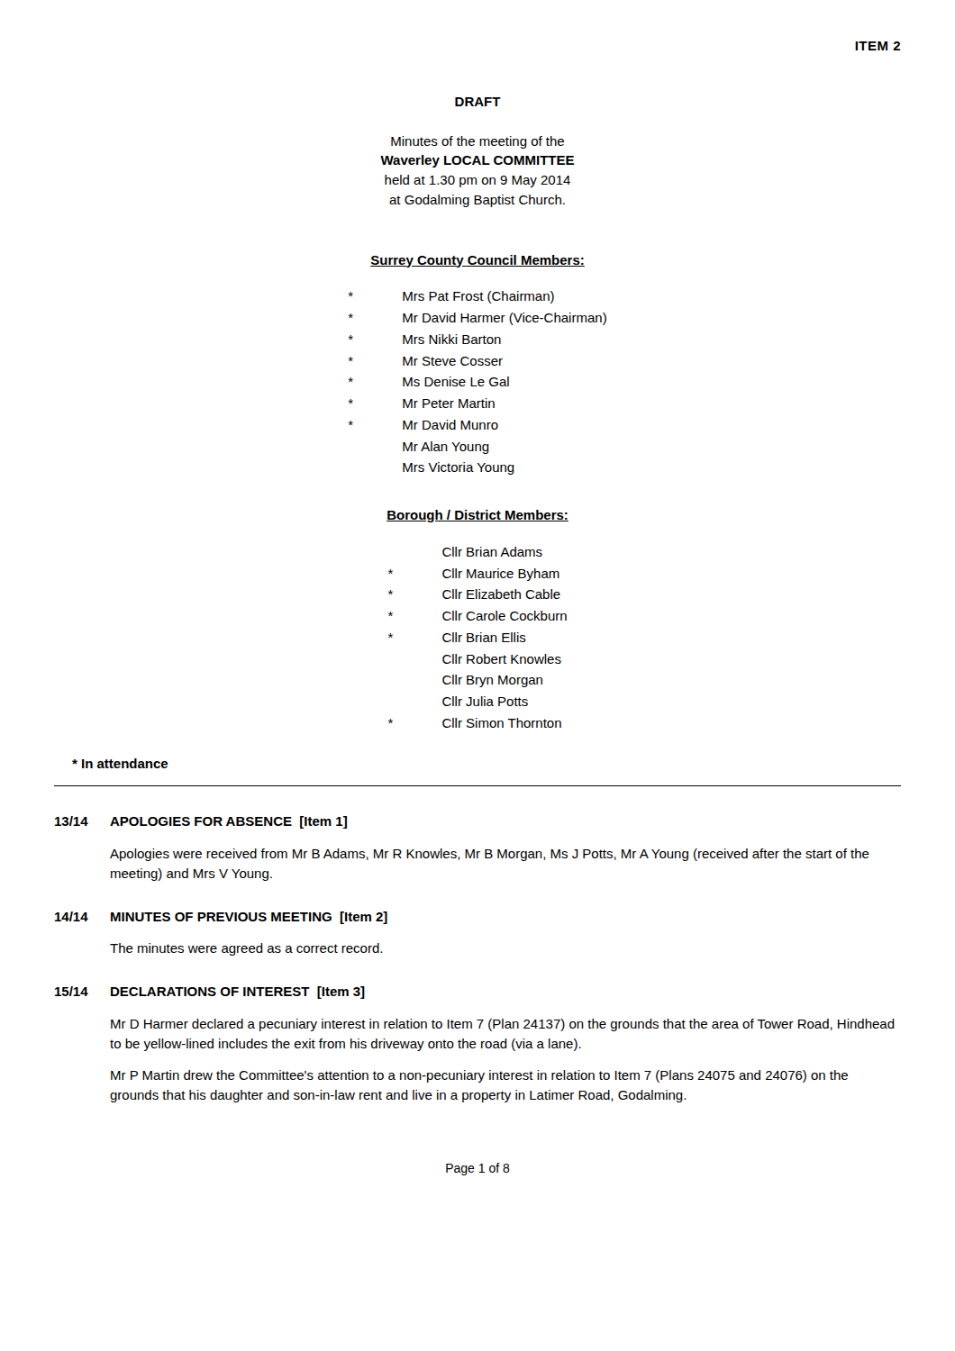ITEM 2
DRAFT
Minutes of the meeting of the
Waverley LOCAL COMMITTEE
held at 1.30 pm on 9 May 2014
at Godalming Baptist Church.
Surrey County Council Members:
| * | Mrs Pat Frost (Chairman) |
| * | Mr David Harmer (Vice-Chairman) |
| * | Mrs Nikki Barton |
| * | Mr Steve Cosser |
| * | Ms Denise Le Gal |
| * | Mr Peter Martin |
| * | Mr David Munro |
| | Mr Alan Young |
| | Mrs Victoria Young |
Borough / District Members:
| | Cllr Brian Adams |
| * | Cllr Maurice Byham |
| * | Cllr Elizabeth Cable |
| * | Cllr Carole Cockburn |
| * | Cllr Brian Ellis |
| | Cllr Robert Knowles |
| | Cllr Bryn Morgan |
| | Cllr Julia Potts |
| * | Cllr Simon Thornton |
* In attendance
13/14 APOLOGIES FOR ABSENCE [Item 1]
Apologies were received from Mr B Adams, Mr R Knowles, Mr B Morgan, Ms J Potts, Mr A Young (received after the start of the meeting) and Mrs V Young.
14/14 MINUTES OF PREVIOUS MEETING [Item 2]
The minutes were agreed as a correct record.
15/14 DECLARATIONS OF INTEREST [Item 3]
Mr D Harmer declared a pecuniary interest in relation to Item 7 (Plan 24137) on the grounds that the area of Tower Road, Hindhead to be yellow-lined includes the exit from his driveway onto the road (via a lane).
Mr P Martin drew the Committee's attention to a non-pecuniary interest in relation to Item 7 (Plans 24075 and 24076) on the grounds that his daughter and son-in-law rent and live in a property in Latimer Road, Godalming.
Page 1 of 8